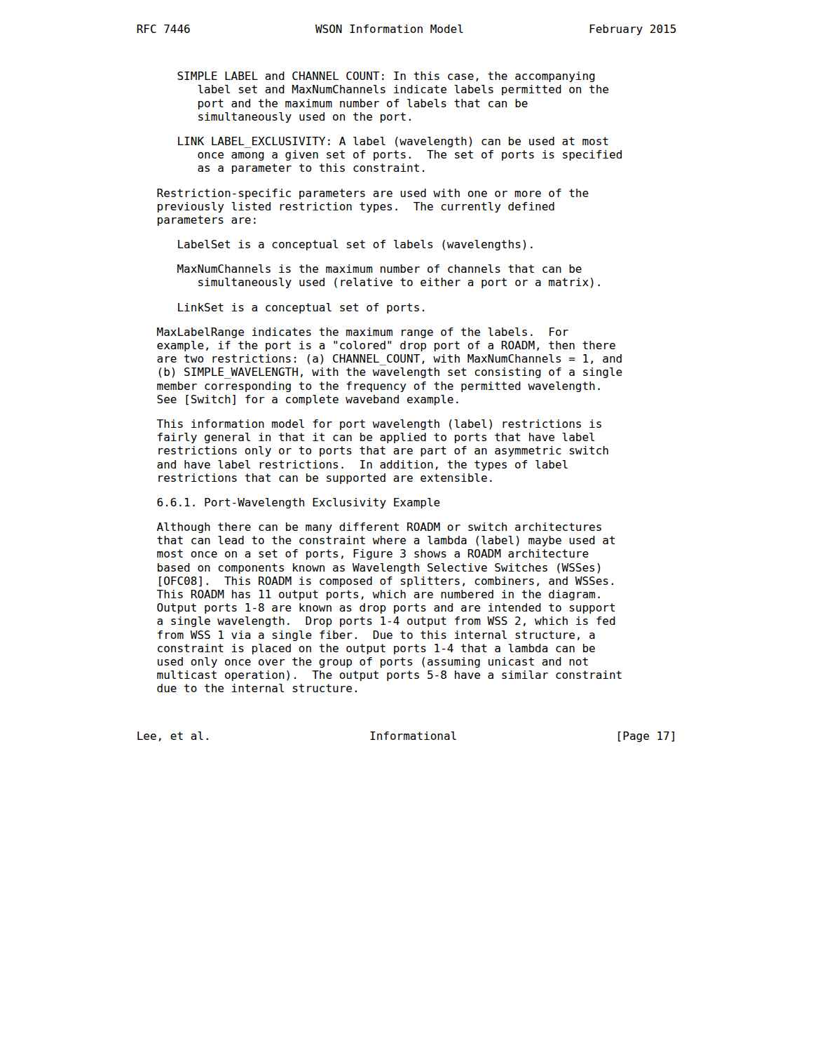RFC 7446 WSON Information Model February 2015
SIMPLE LABEL and CHANNEL COUNT: In this case, the accompanying label set and MaxNumChannels indicate labels permitted on the port and the maximum number of labels that can be simultaneously used on the port.
LINK LABEL_EXCLUSIVITY: A label (wavelength) can be used at most once among a given set of ports. The set of ports is specified as a parameter to this constraint.
Restriction-specific parameters are used with one or more of the previously listed restriction types. The currently defined parameters are:
LabelSet is a conceptual set of labels (wavelengths).
MaxNumChannels is the maximum number of channels that can be simultaneously used (relative to either a port or a matrix).
LinkSet is a conceptual set of ports.
MaxLabelRange indicates the maximum range of the labels. For example, if the port is a "colored" drop port of a ROADM, then there are two restrictions: (a) CHANNEL_COUNT, with MaxNumChannels = 1, and (b) SIMPLE_WAVELENGTH, with the wavelength set consisting of a single member corresponding to the frequency of the permitted wavelength. See [Switch] for a complete waveband example.
This information model for port wavelength (label) restrictions is fairly general in that it can be applied to ports that have label restrictions only or to ports that are part of an asymmetric switch and have label restrictions. In addition, the types of label restrictions that can be supported are extensible.
6.6.1. Port-Wavelength Exclusivity Example
Although there can be many different ROADM or switch architectures that can lead to the constraint where a lambda (label) maybe used at most once on a set of ports, Figure 3 shows a ROADM architecture based on components known as Wavelength Selective Switches (WSSes) [OFC08]. This ROADM is composed of splitters, combiners, and WSSes. This ROADM has 11 output ports, which are numbered in the diagram. Output ports 1-8 are known as drop ports and are intended to support a single wavelength. Drop ports 1-4 output from WSS 2, which is fed from WSS 1 via a single fiber. Due to this internal structure, a constraint is placed on the output ports 1-4 that a lambda can be used only once over the group of ports (assuming unicast and not multicast operation). The output ports 5-8 have a similar constraint due to the internal structure.
Lee, et al. Informational [Page 17]